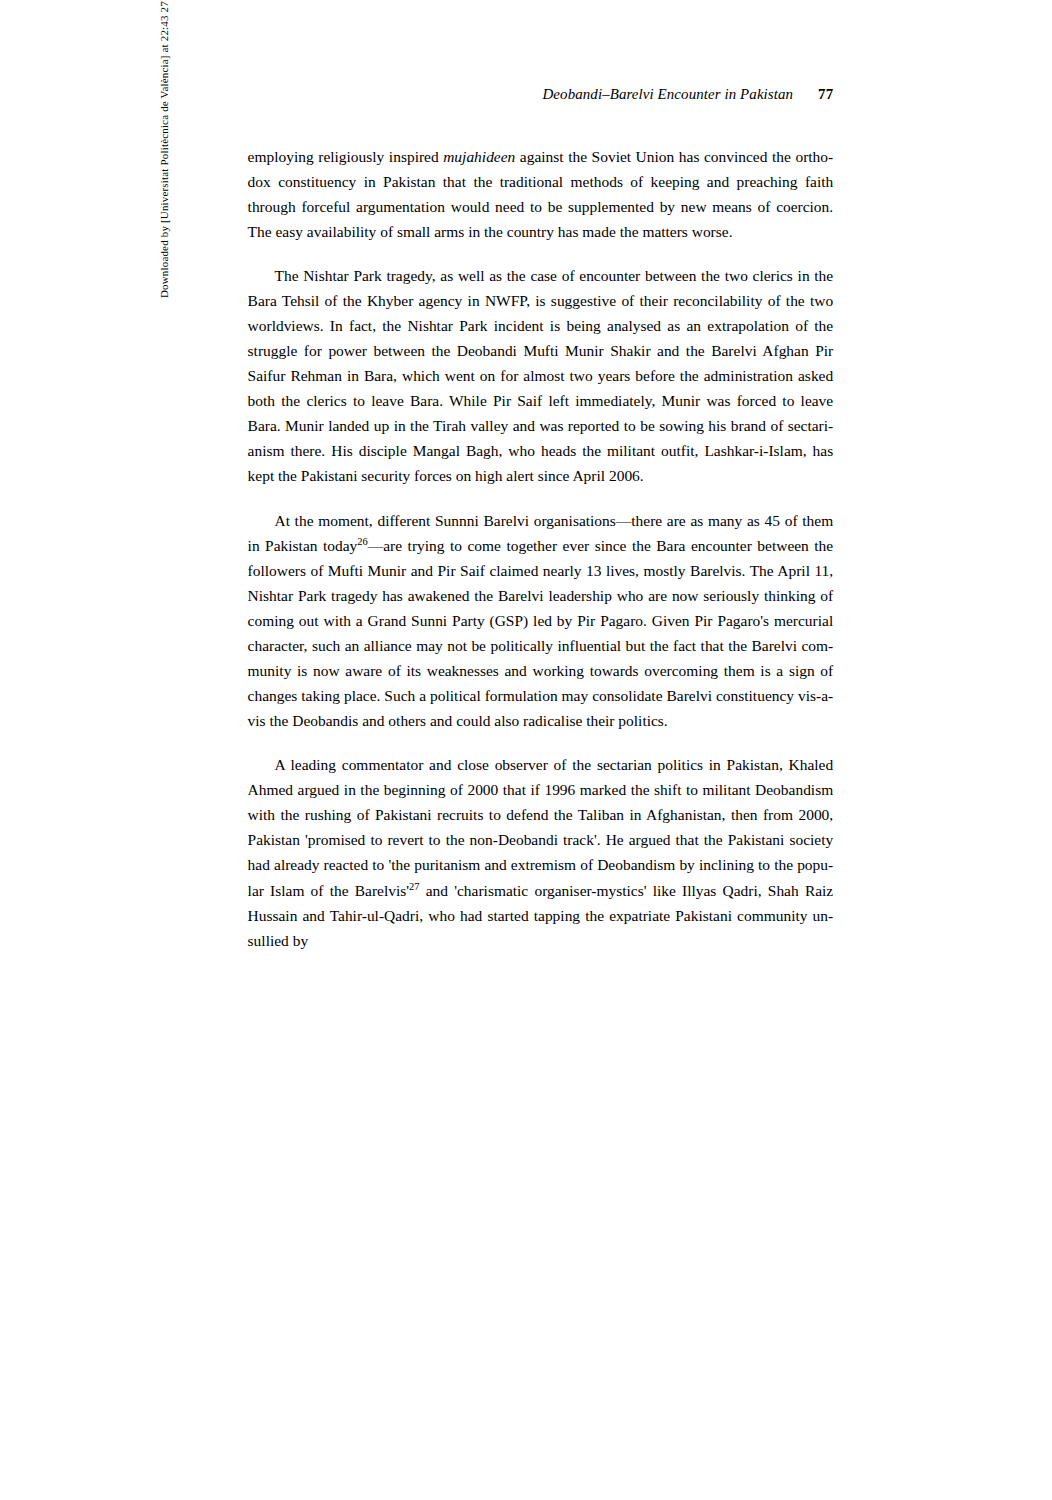Downloaded by [Universitat Politècnica de València] at 22:43 27 October 2014
Deobandi–Barelvi Encounter in Pakistan 77
employing religiously inspired mujahideen against the Soviet Union has convinced the orthodox constituency in Pakistan that the traditional methods of keeping and preaching faith through forceful argumentation would need to be supplemented by new means of coercion. The easy availability of small arms in the country has made the matters worse.
The Nishtar Park tragedy, as well as the case of encounter between the two clerics in the Bara Tehsil of the Khyber agency in NWFP, is suggestive of their reconcilability of the two worldviews. In fact, the Nishtar Park incident is being analysed as an extrapolation of the struggle for power between the Deobandi Mufti Munir Shakir and the Barelvi Afghan Pir Saifur Rehman in Bara, which went on for almost two years before the administration asked both the clerics to leave Bara. While Pir Saif left immediately, Munir was forced to leave Bara. Munir landed up in the Tirah valley and was reported to be sowing his brand of sectarianism there. His disciple Mangal Bagh, who heads the militant outfit, Lashkar-i-Islam, has kept the Pakistani security forces on high alert since April 2006.
At the moment, different Sunnni Barelvi organisations—there are as many as 45 of them in Pakistan today26—are trying to come together ever since the Bara encounter between the followers of Mufti Munir and Pir Saif claimed nearly 13 lives, mostly Barelvis. The April 11, Nishtar Park tragedy has awakened the Barelvi leadership who are now seriously thinking of coming out with a Grand Sunni Party (GSP) led by Pir Pagaro. Given Pir Pagaro's mercurial character, such an alliance may not be politically influential but the fact that the Barelvi community is now aware of its weaknesses and working towards overcoming them is a sign of changes taking place. Such a political formulation may consolidate Barelvi constituency vis-a-vis the Deobandis and others and could also radicalise their politics.
A leading commentator and close observer of the sectarian politics in Pakistan, Khaled Ahmed argued in the beginning of 2000 that if 1996 marked the shift to militant Deobandism with the rushing of Pakistani recruits to defend the Taliban in Afghanistan, then from 2000, Pakistan 'promised to revert to the non-Deobandi track'. He argued that the Pakistani society had already reacted to 'the puritanism and extremism of Deobandism by inclining to the popular Islam of the Barelvis'27 and 'charismatic organiser-mystics' like Illyas Qadri, Shah Raiz Hussain and Tahir-ul-Qadri, who had started tapping the expatriate Pakistani community unsullied by